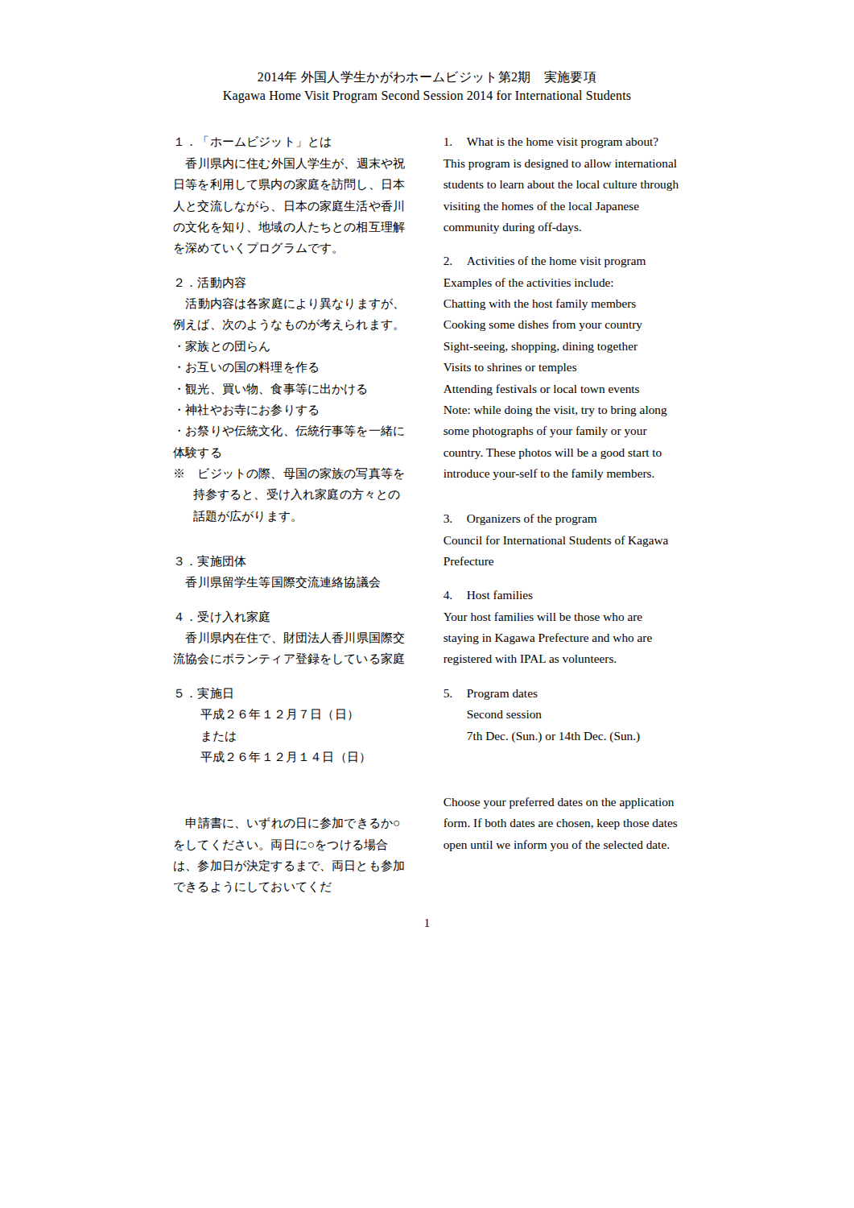2014年 外国人学生かがわホームビジット第2期　実施要項
Kagawa Home Visit Program Second Session 2014 for International Students
１．「ホームビジット」とは
香川県内に住む外国人学生が、週末や祝日等を利用して県内の家庭を訪問し、日本人と交流しながら、日本の家庭生活や香川の文化を知り、地域の人たちとの相互理解を深めていくプログラムです。
２．活動内容
活動内容は各家庭により異なりますが、例えば、次のようなものが考えられます。
・家族との団らん
・お互いの国の料理を作る
・観光、買い物、食事等に出かける
・神社やお寺にお参りする
・お祭りや伝統文化、伝統行事等を一緒に体験する
※　ビジットの際、母国の家族の写真等を持参すると、受け入れ家庭の方々との話題が広がります。
３．実施団体
香川県留学生等国際交流連絡協議会
４．受け入れ家庭
香川県内在住で、財団法人香川県国際交流協会にボランティア登録をしている家庭
５．実施日
平成２６年１２月７日（日）
または
平成２６年１２月１４日（日）
申請書に、いずれの日に参加できるか○をしてください。両日に○をつける場合は、参加日が決定するまで、両日とも参加できるようにしておいてくだ
1. What is the home visit program about?
This program is designed to allow international students to learn about the local culture through visiting the homes of the local Japanese community during off-days.
2. Activities of the home visit program
Examples of the activities include:
Chatting with the host family members
Cooking some dishes from your country
Sight-seeing, shopping, dining together
Visits to shrines or temples
Attending festivals or local town events
Note: while doing the visit, try to bring along some photographs of your family or your country. These photos will be a good start to introduce your-self to the family members.
3. Organizers of the program
Council for International Students of Kagawa Prefecture
4. Host families
Your host families will be those who are staying in Kagawa Prefecture and who are registered with IPAL as volunteers.
5. Program dates
Second session
7th Dec. (Sun.) or 14th Dec. (Sun.)
Choose your preferred dates on the application form. If both dates are chosen, keep those dates open until we inform you of the selected date.
1